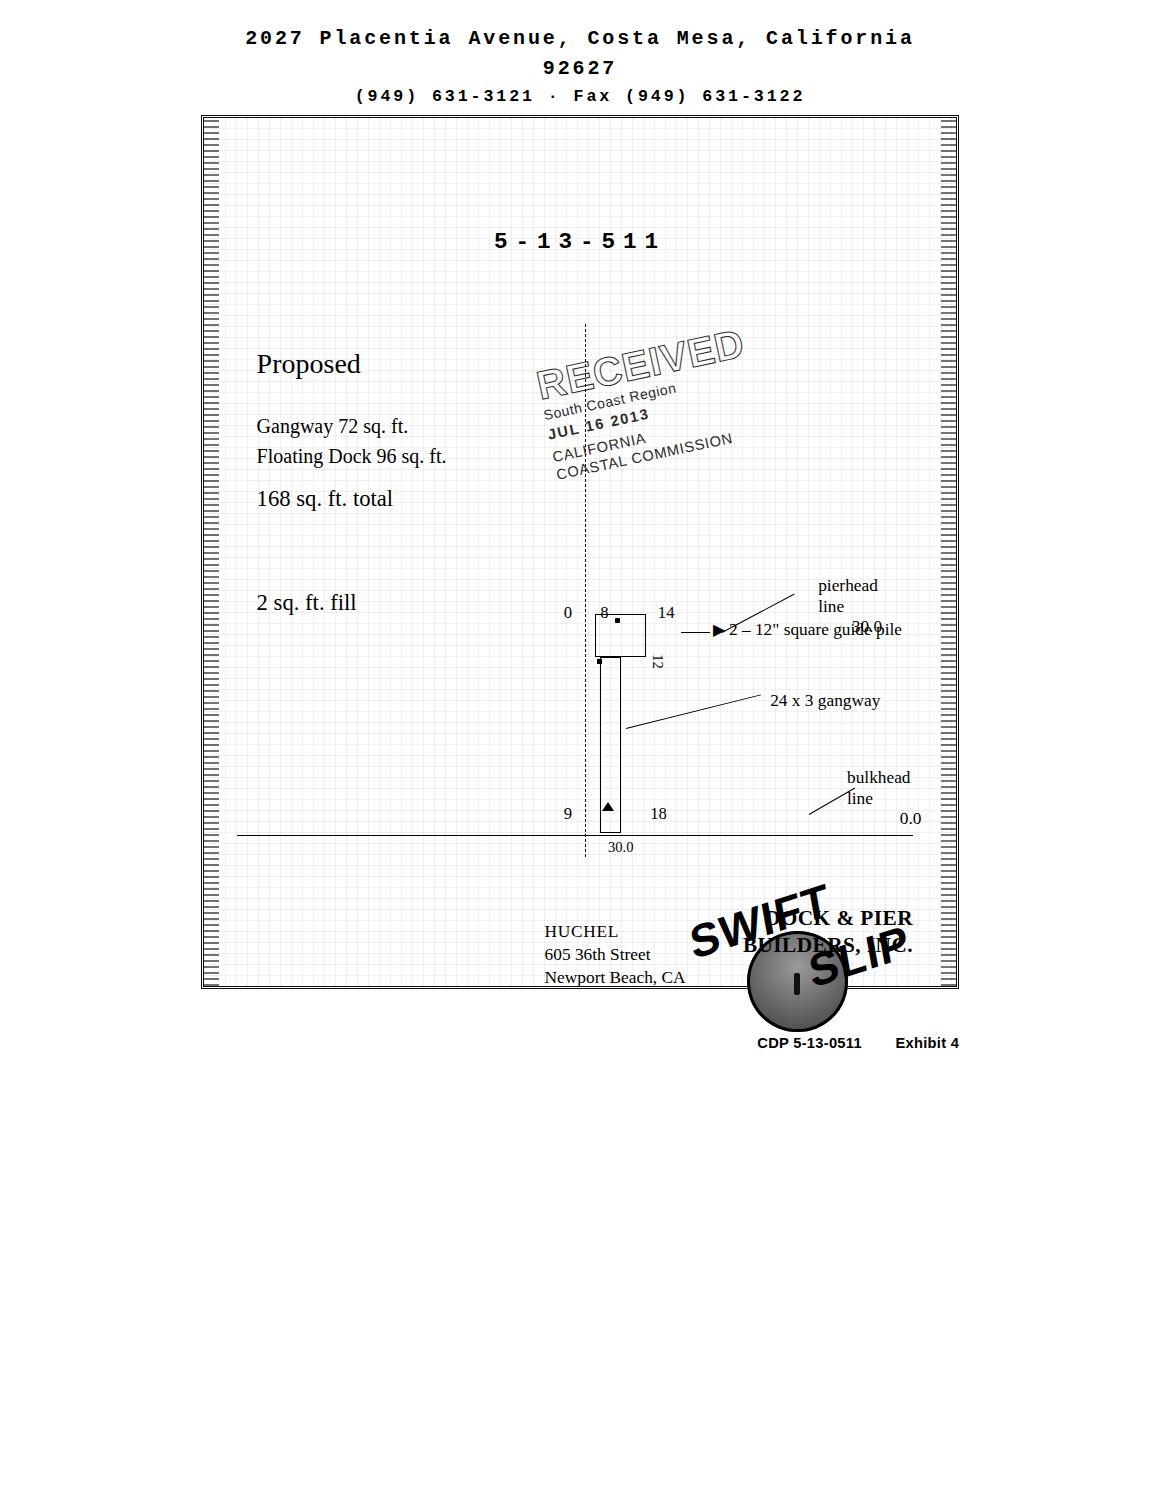2027 Placentia Avenue, Costa Mesa, California 92627
(949) 631-3121 · Fax (949) 631-3122
5-13-511
Proposed
Gangway 72 sq. ft.
Floating Dock 96 sq. ft.
168 sq. ft. total
2 sq. ft. fill
RECEIVED
South Coast Region
JUL 16 2013
CALIFORNIA
COASTAL COMMISSION
0 8 14 12 9 18 30.0
pierhead
line
30.0
▶ 2 – 12" square guide pile
24 x 3 gangway
bulkhead
line
0.0
HUCHEL
605 36th Street
Newport Beach, CA
SWIFT SLIP
DOCK & PIER
BUILDERS, INC.
CDP 5-13-0511 Exhibit 4